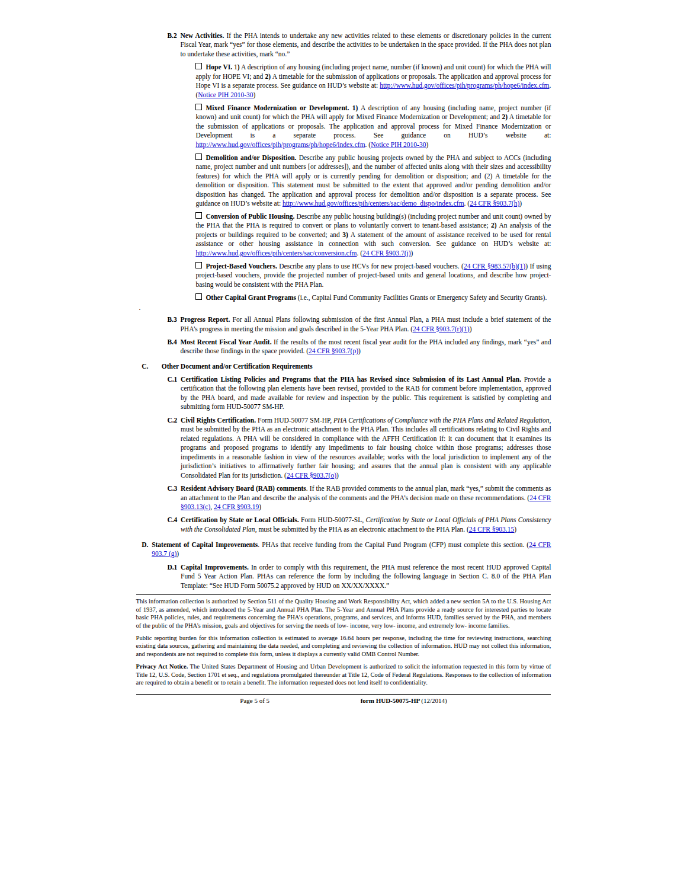B.2
New Activities. If the PHA intends to undertake any new activities related to these elements or discretionary policies in the current Fiscal Year, mark “yes” for those elements, and describe the activities to be undertaken in the space provided. If the PHA does not plan to undertake these activities, mark “no.”
Hope VI. 1) A description of any housing (including project name, number (if known) and unit count) for which the PHA will apply for HOPE VI; and 2) A timetable for the submission of applications or proposals. The application and approval process for Hope VI is a separate process. See guidance on HUD’s website at: http://www.hud.gov/offices/pih/programs/ph/hope6/index.cfm. (Notice PIH 2010-30)
Mixed Finance Modernization or Development. 1) A description of any housing (including name, project number (if known) and unit count) for which the PHA will apply for Mixed Finance Modernization or Development; and 2) A timetable for the submission of applications or proposals. The application and approval process for Mixed Finance Modernization or Development is a separate process. See guidance on HUD’s website at: http://www.hud.gov/offices/pih/programs/ph/hope6/index.cfm. (Notice PIH 2010-30)
Demolition and/or Disposition. Describe any public housing projects owned by the PHA and subject to ACCs (including name, project number and unit numbers [or addresses]), and the number of affected units along with their sizes and accessibility features) for which the PHA will apply or is currently pending for demolition or disposition; and (2) A timetable for the demolition or disposition. This statement must be submitted to the extent that approved and/or pending demolition and/or disposition has changed. The application and approval process for demolition and/or disposition is a separate process. See guidance on HUD’s website at: http://www.hud.gov/offices/pih/centers/sac/demo_dispo/index.cfm. (24 CFR §903.7(h))
Conversion of Public Housing. Describe any public housing building(s) (including project number and unit count) owned by the PHA that the PHA is required to convert or plans to voluntarily convert to tenant-based assistance; 2) An analysis of the projects or buildings required to be converted; and 3) A statement of the amount of assistance received to be used for rental assistance or other housing assistance in connection with such conversion. See guidance on HUD’s website at: http://www.hud.gov/offices/pih/centers/sac/conversion.cfm. (24 CFR §903.7(j))
Project-Based Vouchers. Describe any plans to use HCVs for new project-based vouchers. (24 CFR §983.57(b)(1)) If using project-based vouchers, provide the projected number of project-based units and general locations, and describe how project-basing would be consistent with the PHA Plan.
Other Capital Grant Programs (i.e., Capital Fund Community Facilities Grants or Emergency Safety and Security Grants).
.
B.3
Progress Report. For all Annual Plans following submission of the first Annual Plan, a PHA must include a brief statement of the PHA’s progress in meeting the mission and goals described in the 5-Year PHA Plan. (24 CFR §903.7(r)(1))
B.4
Most Recent Fiscal Year Audit. If the results of the most recent fiscal year audit for the PHA included any findings, mark “yes” and describe those findings in the space provided. (24 CFR §903.7(p))
C.
Other Document and/or Certification Requirements
C.1
Certification Listing Policies and Programs that the PHA has Revised since Submission of its Last Annual Plan. Provide a certification that the following plan elements have been revised, provided to the RAB for comment before implementation, approved by the PHA board, and made available for review and inspection by the public. This requirement is satisfied by completing and submitting form HUD-50077 SM-HP.
C.2
Civil Rights Certification. Form HUD-50077 SM-HP, PHA Certifications of Compliance with the PHA Plans and Related Regulation, must be submitted by the PHA as an electronic attachment to the PHA Plan. This includes all certifications relating to Civil Rights and related regulations. A PHA will be considered in compliance with the AFFH Certification if: it can document that it examines its programs and proposed programs to identify any impediments to fair housing choice within those programs; addresses those impediments in a reasonable fashion in view of the resources available; works with the local jurisdiction to implement any of the jurisdiction’s initiatives to affirmatively further fair housing; and assures that the annual plan is consistent with any applicable Consolidated Plan for its jurisdiction. (24 CFR §903.7(o))
C.3
Resident Advisory Board (RAB) comments. If the RAB provided comments to the annual plan, mark “yes,” submit the comments as an attachment to the Plan and describe the analysis of the comments and the PHA’s decision made on these recommendations. (24 CFR §903.13(c), 24 CFR §903.19)
C.4
Certification by State or Local Officials. Form HUD-50077-SL, Certification by State or Local Officials of PHA Plans Consistency with the Consolidated Plan, must be submitted by the PHA as an electronic attachment to the PHA Plan. (24 CFR §903.15)
D.
Statement of Capital Improvements. PHAs that receive funding from the Capital Fund Program (CFP) must complete this section. (24 CFR 903.7 (g))
D.1
Capital Improvements. In order to comply with this requirement, the PHA must reference the most recent HUD approved Capital Fund 5 Year Action Plan. PHAs can reference the form by including the following language in Section C. 8.0 of the PHA Plan Template: “See HUD Form 50075.2 approved by HUD on XX/XX/XXXX.”
This information collection is authorized by Section 511 of the Quality Housing and Work Responsibility Act, which added a new section 5A to the U.S. Housing Act of 1937, as amended, which introduced the 5-Year and Annual PHA Plan. The 5-Year and Annual PHA Plans provide a ready source for interested parties to locate basic PHA policies, rules, and requirements concerning the PHA’s operations, programs, and services, and informs HUD, families served by the PHA, and members of the public of the PHA’s mission, goals and objectives for serving the needs of low- income, very low- income, and extremely low- income families.
Public reporting burden for this information collection is estimated to average 16.64 hours per response, including the time for reviewing instructions, searching existing data sources, gathering and maintaining the data needed, and completing and reviewing the collection of information. HUD may not collect this information, and respondents are not required to complete this form, unless it displays a currently valid OMB Control Number.
Privacy Act Notice. The United States Department of Housing and Urban Development is authorized to solicit the information requested in this form by virtue of Title 12, U.S. Code, Section 1701 et seq., and regulations promulgated thereunder at Title 12, Code of Federal Regulations. Responses to the collection of information are required to obtain a benefit or to retain a benefit. The information requested does not lend itself to confidentiality.
Page 5 of 5 form HUD-50075-HP (12/2014)